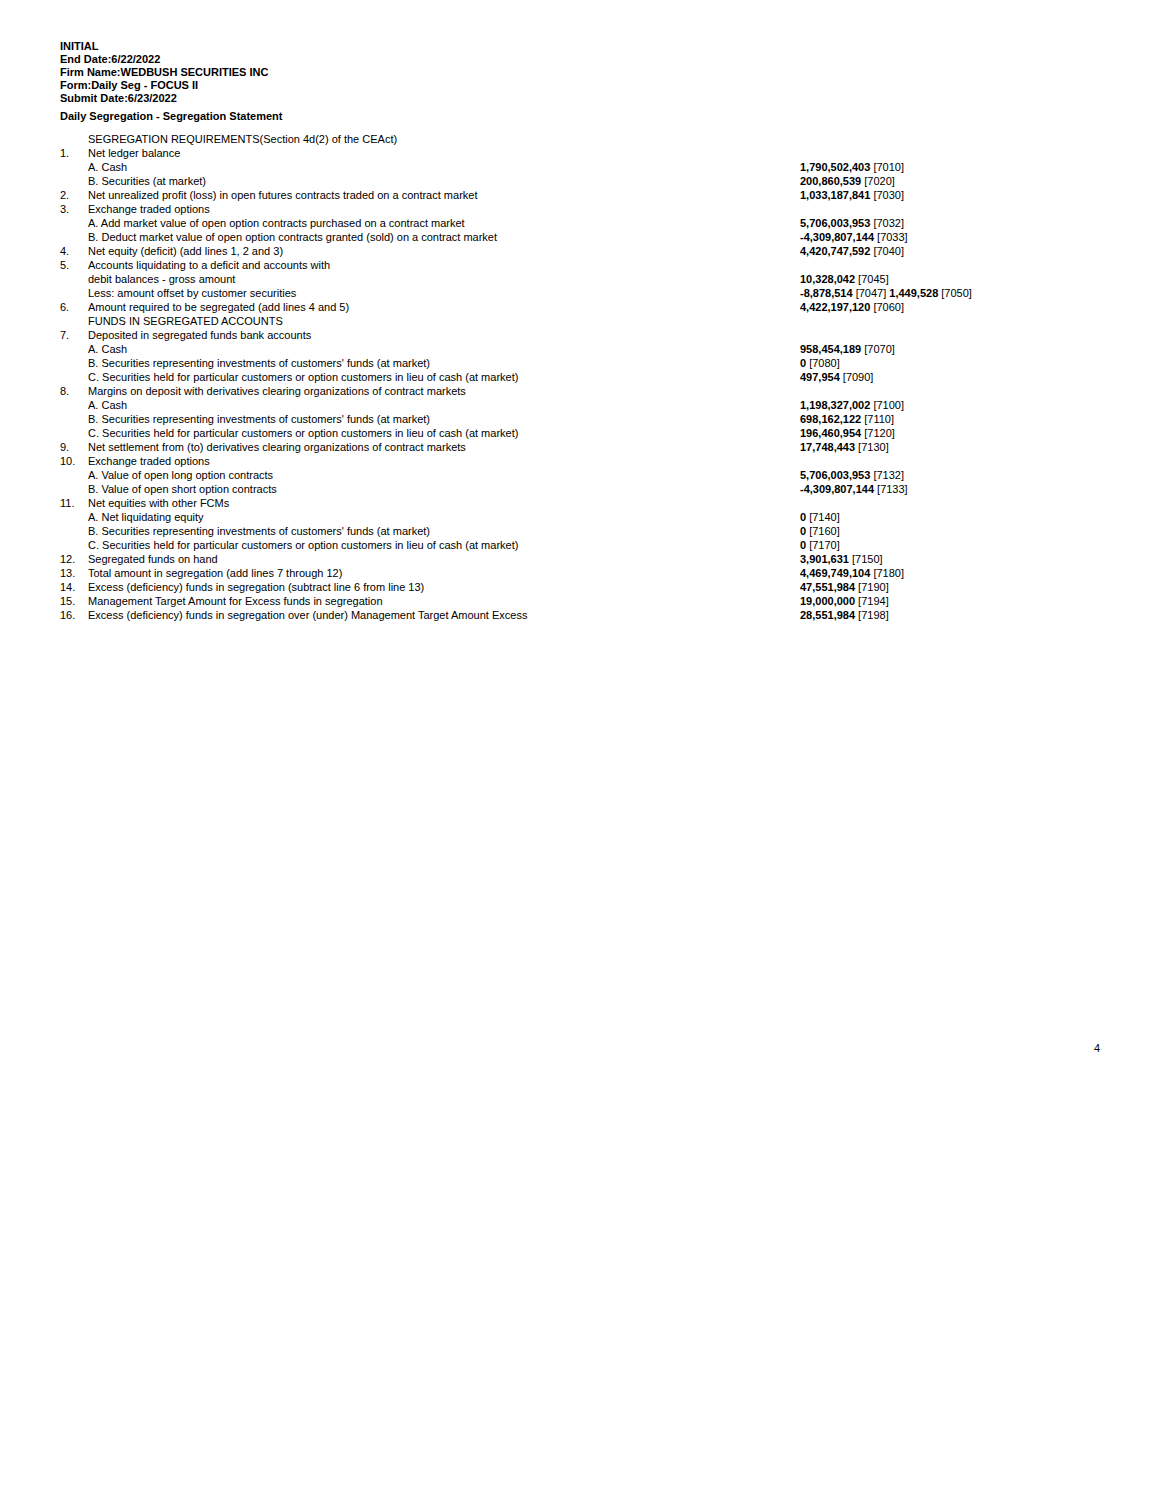INITIAL
End Date:6/22/2022
Firm Name:WEDBUSH SECURITIES INC
Form:Daily Seg - FOCUS II
Submit Date:6/23/2022
Daily Segregation - Segregation Statement
| | SEGREGATION REQUIREMENTS(Section 4d(2) of the CEAct) | |
| 1. | Net ledger balance | |
| | A. Cash | 1,790,502,403 [7010] |
| | B. Securities (at market) | 200,860,539 [7020] |
| 2. | Net unrealized profit (loss) in open futures contracts traded on a contract market | 1,033,187,841 [7030] |
| 3. | Exchange traded options | |
| | A. Add market value of open option contracts purchased on a contract market | 5,706,003,953 [7032] |
| | B. Deduct market value of open option contracts granted (sold) on a contract market | -4,309,807,144 [7033] |
| 4. | Net equity (deficit) (add lines 1, 2 and 3) | 4,420,747,592 [7040] |
| 5. | Accounts liquidating to a deficit and accounts with | |
| | debit balances - gross amount | 10,328,042 [7045] |
| | Less: amount offset by customer securities | -8,878,514 [7047] 1,449,528 [7050] |
| 6. | Amount required to be segregated (add lines 4 and 5) | 4,422,197,120 [7060] |
| | FUNDS IN SEGREGATED ACCOUNTS | |
| 7. | Deposited in segregated funds bank accounts | |
| | A. Cash | 958,454,189 [7070] |
| | B. Securities representing investments of customers' funds (at market) | 0 [7080] |
| | C. Securities held for particular customers or option customers in lieu of cash (at market) | 497,954 [7090] |
| 8. | Margins on deposit with derivatives clearing organizations of contract markets | |
| | A. Cash | 1,198,327,002 [7100] |
| | B. Securities representing investments of customers' funds (at market) | 698,162,122 [7110] |
| | C. Securities held for particular customers or option customers in lieu of cash (at market) | 196,460,954 [7120] |
| 9. | Net settlement from (to) derivatives clearing organizations of contract markets | 17,748,443 [7130] |
| 10. | Exchange traded options | |
| | A. Value of open long option contracts | 5,706,003,953 [7132] |
| | B. Value of open short option contracts | -4,309,807,144 [7133] |
| 11. | Net equities with other FCMs | |
| | A. Net liquidating equity | 0 [7140] |
| | B. Securities representing investments of customers' funds (at market) | 0 [7160] |
| | C. Securities held for particular customers or option customers in lieu of cash (at market) | 0 [7170] |
| 12. | Segregated funds on hand | 3,901,631 [7150] |
| 13. | Total amount in segregation (add lines 7 through 12) | 4,469,749,104 [7180] |
| 14. | Excess (deficiency) funds in segregation (subtract line 6 from line 13) | 47,551,984 [7190] |
| 15. | Management Target Amount for Excess funds in segregation | 19,000,000 [7194] |
| 16. | Excess (deficiency) funds in segregation over (under) Management Target Amount Excess | 28,551,984 [7198] |
4